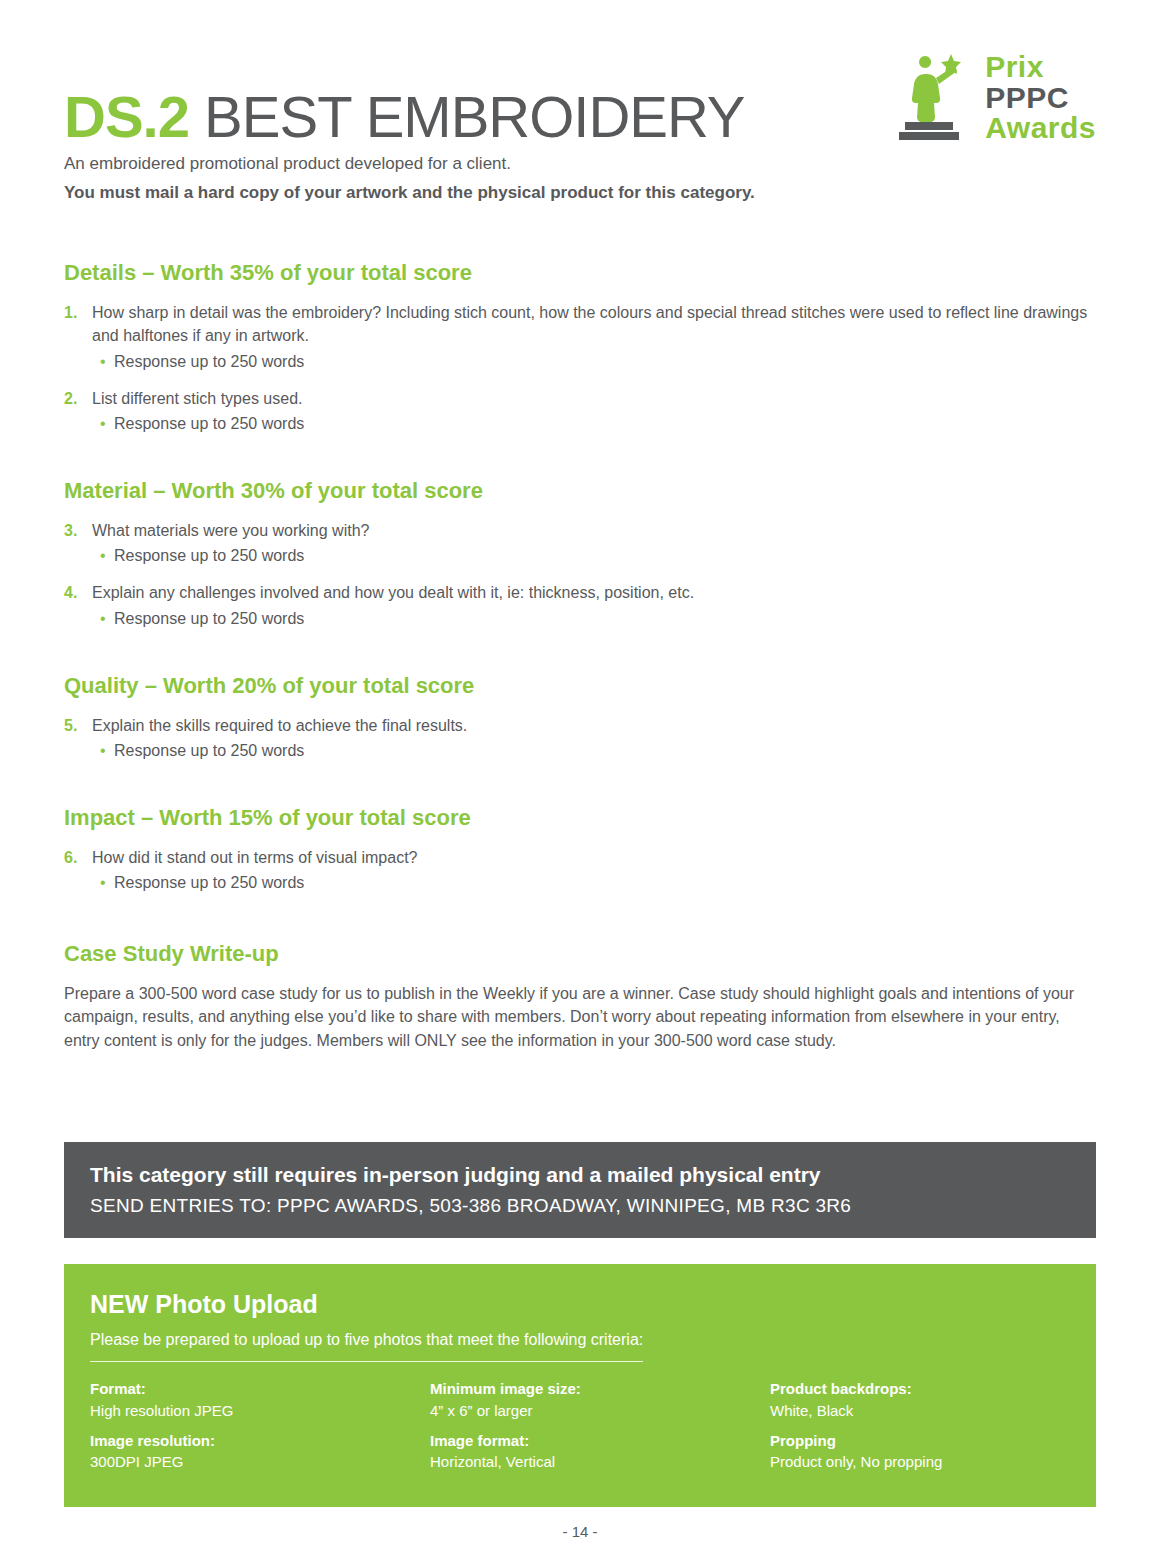Prix
PPPC
Awards
DS.2 BEST EMBROIDERY
An embroidered promotional product developed for a client.
You must mail a hard copy of your artwork and the physical product for this category.
Details – Worth 35% of your total score
1. How sharp in detail was the embroidery? Including stich count, how the colours and special thread stitches were used to reflect line drawings and halftones if any in artwork.
Response up to 250 words
2. List different stich types used.
Response up to 250 words
Material – Worth 30% of your total score
3. What materials were you working with?
Response up to 250 words
4. Explain any challenges involved and how you dealt with it, ie: thickness, position, etc.
Response up to 250 words
Quality – Worth 20% of your total score
5. Explain the skills required to achieve the final results.
Response up to 250 words
Impact – Worth 15% of your total score
6. How did it stand out in terms of visual impact?
Response up to 250 words
Case Study Write-up
Prepare a 300-500 word case study for us to publish in the Weekly if you are a winner. Case study should highlight goals and intentions of your campaign, results, and anything else you’d like to share with members. Don’t worry about repeating information from elsewhere in your entry, entry content is only for the judges. Members will ONLY see the information in your 300-500 word case study.
This category still requires in-person judging and a mailed physical entry
SEND ENTRIES TO: PPPC AWARDS, 503-386 BROADWAY, WINNIPEG, MB R3C 3R6
NEW Photo Upload
Please be prepared to upload up to five photos that meet the following criteria:
Format:
High resolution JPEG
Image resolution:
300DPI JPEG
Minimum image size:
4” x 6” or larger
Image format:
Horizontal, Vertical
Product backdrops:
White, Black
Propping
Product only, No propping
- 14 -